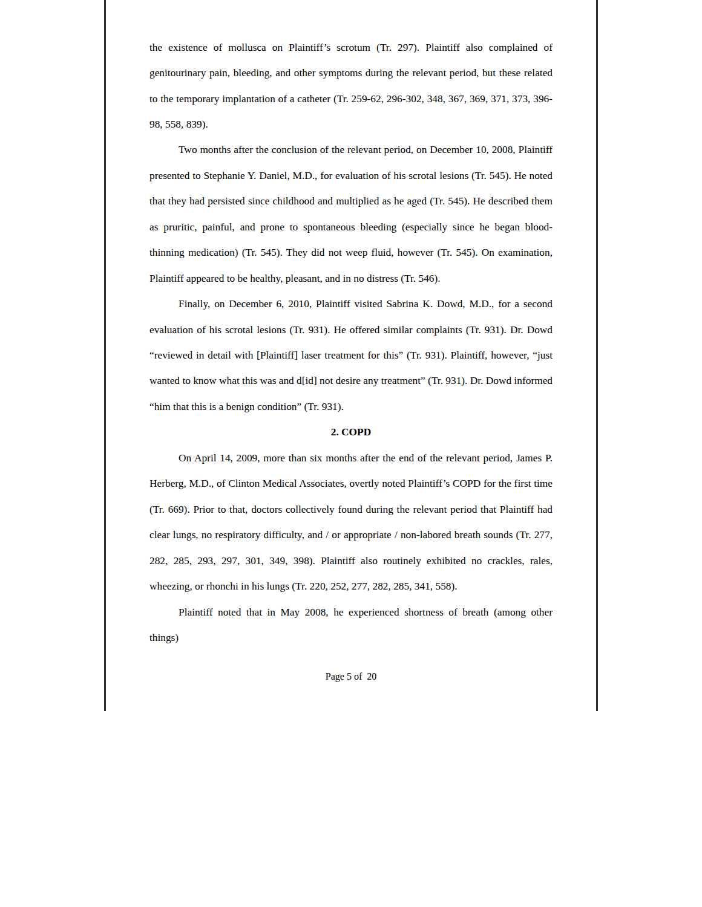the existence of mollusca on Plaintiff’s scrotum (Tr. 297). Plaintiff also complained of genitourinary pain, bleeding, and other symptoms during the relevant period, but these related to the temporary implantation of a catheter (Tr. 259-62, 296-302, 348, 367, 369, 371, 373, 396-98, 558, 839).
Two months after the conclusion of the relevant period, on December 10, 2008, Plaintiff presented to Stephanie Y. Daniel, M.D., for evaluation of his scrotal lesions (Tr. 545). He noted that they had persisted since childhood and multiplied as he aged (Tr. 545). He described them as pruritic, painful, and prone to spontaneous bleeding (especially since he began blood-thinning medication) (Tr. 545). They did not weep fluid, however (Tr. 545). On examination, Plaintiff appeared to be healthy, pleasant, and in no distress (Tr. 546).
Finally, on December 6, 2010, Plaintiff visited Sabrina K. Dowd, M.D., for a second evaluation of his scrotal lesions (Tr. 931). He offered similar complaints (Tr. 931). Dr. Dowd “reviewed in detail with [Plaintiff] laser treatment for this” (Tr. 931). Plaintiff, however, “just wanted to know what this was and d[id] not desire any treatment” (Tr. 931). Dr. Dowd informed “him that this is a benign condition” (Tr. 931).
2. COPD
On April 14, 2009, more than six months after the end of the relevant period, James P. Herberg, M.D., of Clinton Medical Associates, overtly noted Plaintiff’s COPD for the first time (Tr. 669). Prior to that, doctors collectively found during the relevant period that Plaintiff had clear lungs, no respiratory difficulty, and / or appropriate / non-labored breath sounds (Tr. 277, 282, 285, 293, 297, 301, 349, 398). Plaintiff also routinely exhibited no crackles, rales, wheezing, or rhonchi in his lungs (Tr. 220, 252, 277, 282, 285, 341, 558).
Plaintiff noted that in May 2008, he experienced shortness of breath (among other things)
Page 5 of 20